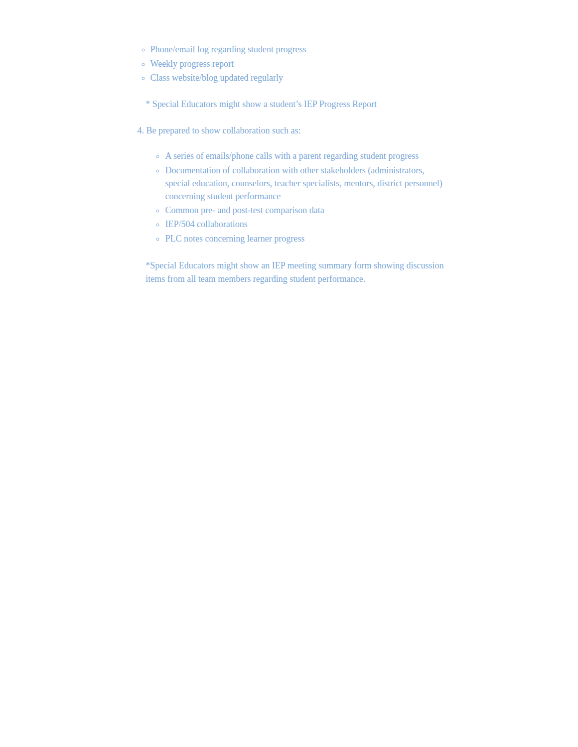Phone/email log regarding student progress
Weekly progress report
Class website/blog updated regularly
* Special Educators might show a student’s IEP Progress Report
Be prepared to show collaboration such as:
A series of emails/phone calls with a parent regarding student progress
Documentation of collaboration with other stakeholders (administrators, special education, counselors, teacher specialists, mentors, district personnel) concerning student performance
Common pre- and post-test comparison data
IEP/504 collaborations
PLC notes concerning learner progress
*Special Educators might show an IEP meeting summary form showing discussion items from all team members regarding student performance.